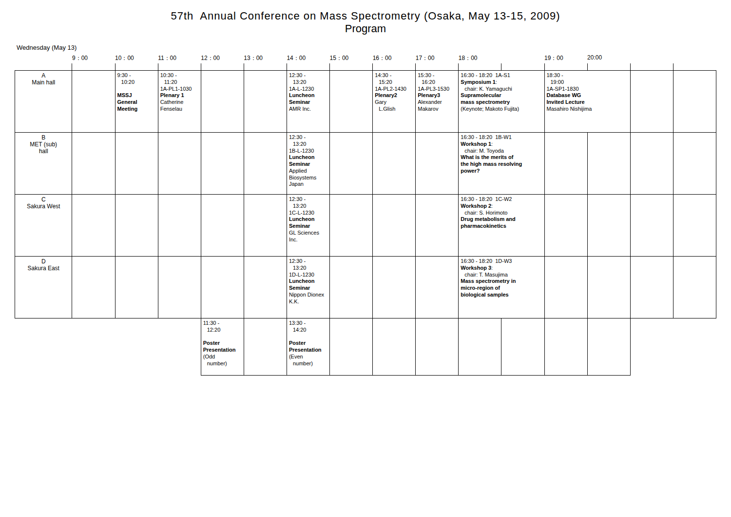57th Annual Conference on Mass Spectrometry (Osaka, May 13-15, 2009)
Program
Wednesday (May 13)
| | 9：00 | 10：00 | 11：00 | 12：00 | 13：00 | 14：00 | 15：00 | 16：00 | 17：00 | 18：00 | | 19：00 | 20:00 | | |
| A Main hall | | 9:30 - 10:20 MSSJ General Meeting | 10:30 - 11:20 1A-PL1-1030 Plenary 1 Catherine Fenselau | | | 12:30 - 13:20 1A-L-1230 Luncheon Seminar AMR Inc. | | 14:30 - 15:20 1A-PL2-1430 Plenary2 Gary L.Glish | 15:30 - 16:20 1A-PL3-1530 Plenary3 Alexander Makarov | 16:30 - 18:20 1A-S1 Symposium 1 : chair: K. Yamaguchi Supramolecular mass spectrometry (Keynote; Makoto Fujita) | 18:30 - 19:00 1A-SP1-1830 Database WG Invited Lecture Masahiro Nishijima | | |
| B MET (sub) hall | | | | | | 12:30 - 13:20 1B-L-1230 Luncheon Seminar Applied Biosystems Japan | | | | 16:30 - 18:20 1B-W1 Workshop 1 : chair: M. Toyoda What is the merits of the high mass resolving power? | | | | |
| C Sakura West | | | | | | 12:30 - 13:20 1C-L-1230 Luncheon Seminar GL Sciences Inc. | | | | 16:30 - 18:20 1C-W2 Workshop 2 : chair: S. Horimoto Drug metabolism and pharmacokinetics | | | | |
| D Sakura East | | | | | | 12:30 - 13:20 1D-L-1230 Luncheon Seminar Nippon Dionex K.K. | | | | 16:30 - 18:20 1D-W3 Workshop 3 : chair: T. Masujima Mass spectrometry in micro-region of biological samples | | | | |
| | | | | 11:30 - 12:20 Poster Presentation (Odd number) | | 13:30 - 14:20 Poster Presentation (Even number) | | | | | | | | | |